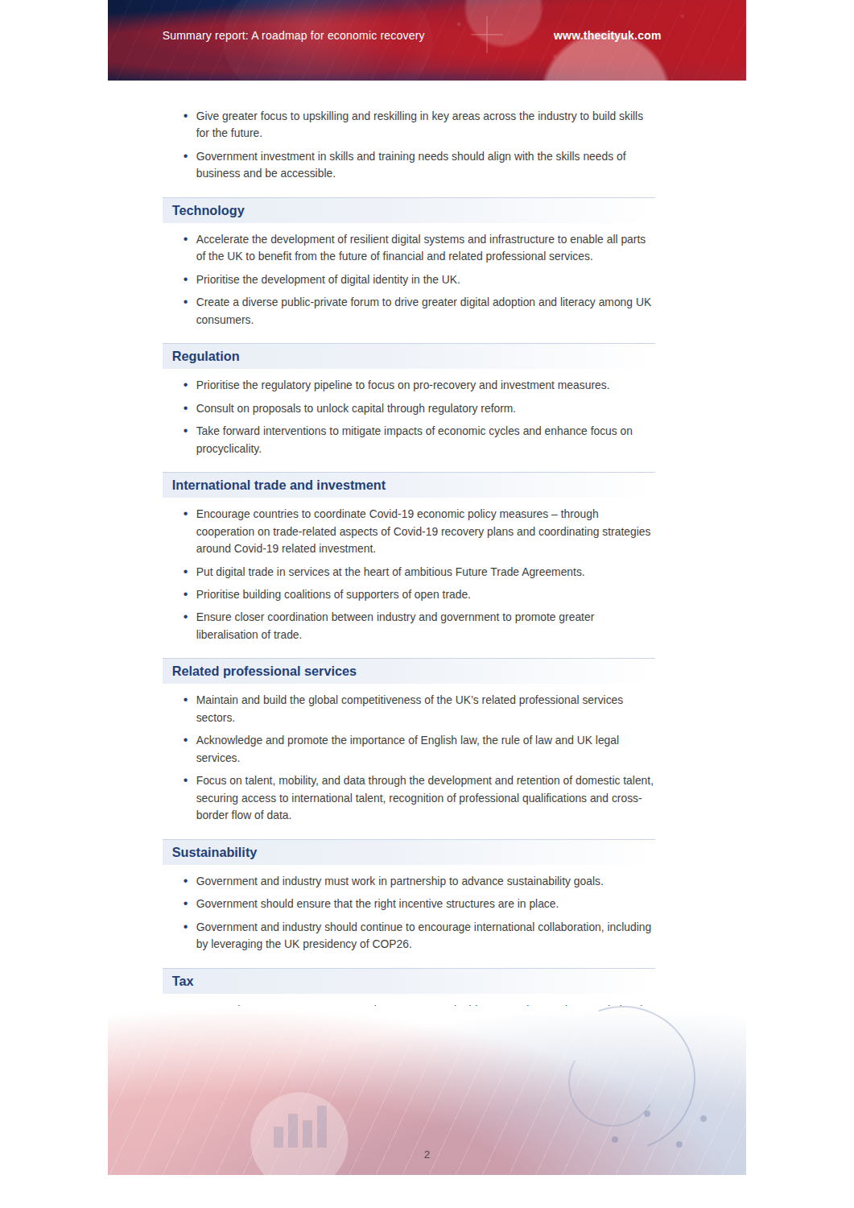Summary report: A roadmap for economic recovery www.thecityuk.com
Give greater focus to upskilling and reskilling in key areas across the industry to build skills for the future.
Government investment in skills and training needs should align with the skills needs of business and be accessible.
Technology
Accelerate the development of resilient digital systems and infrastructure to enable all parts of the UK to benefit from the future of financial and related professional services.
Prioritise the development of digital identity in the UK.
Create a diverse public-private forum to drive greater digital adoption and literacy among UK consumers.
Regulation
Prioritise the regulatory pipeline to focus on pro-recovery and investment measures.
Consult on proposals to unlock capital through regulatory reform.
Take forward interventions to mitigate impacts of economic cycles and enhance focus on procyclicality.
International trade and investment
Encourage countries to coordinate Covid-19 economic policy measures – through cooperation on trade-related aspects of Covid-19 recovery plans and coordinating strategies around Covid-19 related investment.
Put digital trade in services at the heart of ambitious Future Trade Agreements.
Prioritise building coalitions of supporters of open trade.
Ensure closer coordination between industry and government to promote greater liberalisation of trade.
Related professional services
Maintain and build the global competitiveness of the UK’s related professional services sectors.
Acknowledge and promote the importance of English law, the rule of law and UK legal services.
Focus on talent, mobility, and data through the development and retention of domestic talent, securing access to international talent, recognition of professional qualifications and cross-border flow of data.
Sustainability
Government and industry must work in partnership to advance sustainability goals.
Government should ensure that the right incentive structures are in place.
Government and industry should continue to encourage international collaboration, including by leveraging the UK presidency of COP26.
Tax
Ensure the UK tax system supports long-term, sustainable economic growth to maximise the financial and related professional services industry’s contribution to economic recovery.
Tax policy changes should be clear, consistent and developed through consultation to continue to attract businesses to the UK.
Consider how the international nature of the UK-based financial and related professional services industry can be maximised for the benefit of the UK’s economic recovery.
Click here to read the full version of the ‘A Roadmap for Economic Recovery’ report
2